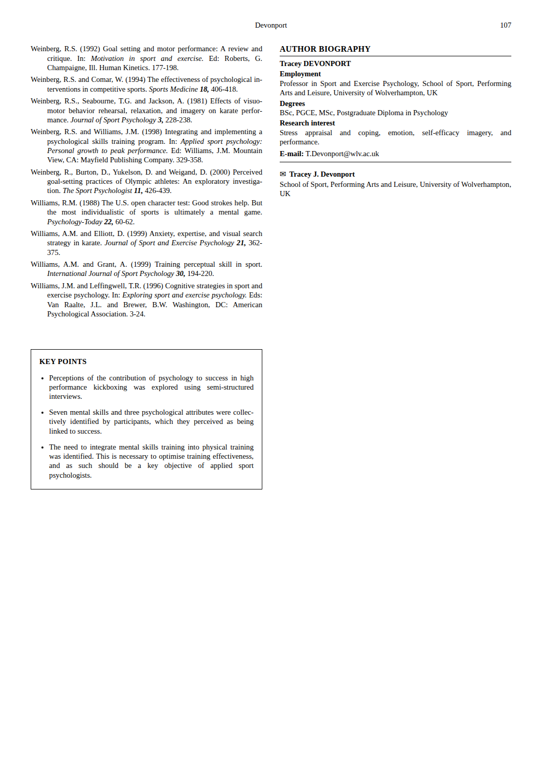Devonport 107
Weinberg, R.S. (1992) Goal setting and motor performance: A review and critique. In: Motivation in sport and exercise. Ed: Roberts, G. Champaigne, Ill. Human Kinetics. 177-198.
Weinberg, R.S. and Comar, W. (1994) The effectiveness of psychological interventions in competitive sports. Sports Medicine 18, 406-418.
Weinberg, R.S., Seabourne, T.G. and Jackson, A. (1981) Effects of visuo-motor behavior rehearsal, relaxation, and imagery on karate performance. Journal of Sport Psychology 3, 228-238.
Weinberg, R.S. and Williams, J.M. (1998) Integrating and implementing a psychological skills training program. In: Applied sport psychology: Personal growth to peak performance. Ed: Williams, J.M. Mountain View, CA: Mayfield Publishing Company. 329-358.
Weinberg, R., Burton, D., Yukelson, D. and Weigand, D. (2000) Perceived goal-setting practices of Olympic athletes: An exploratory investigation. The Sport Psychologist 11, 426-439.
Williams, R.M. (1988) The U.S. open character test: Good strokes help. But the most individualistic of sports is ultimately a mental game. Psychology-Today 22, 60-62.
Williams, A.M. and Elliott, D. (1999) Anxiety, expertise, and visual search strategy in karate. Journal of Sport and Exercise Psychology 21, 362-375.
Williams, A.M. and Grant, A. (1999) Training perceptual skill in sport. International Journal of Sport Psychology 30, 194-220.
Williams, J.M. and Leffingwell, T.R. (1996) Cognitive strategies in sport and exercise psychology. In: Exploring sport and exercise psychology. Eds: Van Raalte, J.L. and Brewer, B.W. Washington, DC: American Psychological Association. 3-24.
KEY POINTS
Perceptions of the contribution of psychology to success in high performance kickboxing was explored using semi-structured interviews.
Seven mental skills and three psychological attributes were collectively identified by participants, which they perceived as being linked to success.
The need to integrate mental skills training into physical training was identified. This is necessary to optimise training effectiveness, and as such should be a key objective of applied sport psychologists.
AUTHOR BIOGRAPHY
Tracey DEVONPORT
Employment
Professor in Sport and Exercise Psychology, School of Sport, Performing Arts and Leisure, University of Wolverhampton, UK
Degrees
BSc, PGCE, MSc, Postgraduate Diploma in Psychology
Research interest
Stress appraisal and coping, emotion, self-efficacy imagery, and performance.
E-mail: T.Devonport@wlv.ac.uk
✉Tracey J. Devonport
School of Sport, Performing Arts and Leisure, University of Wolverhampton, UK